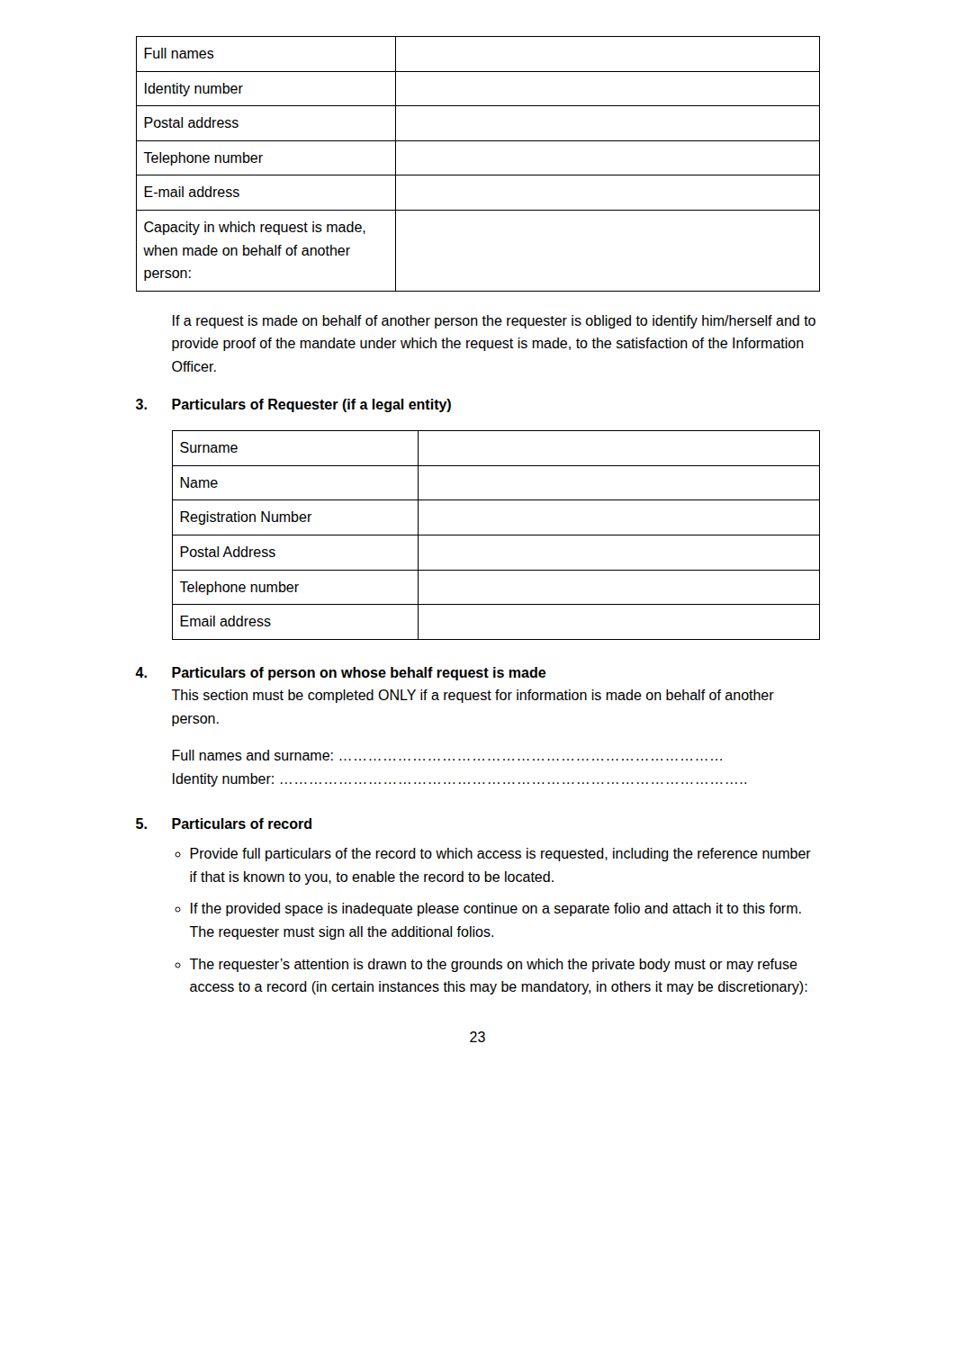| Full names | |
| Identity number | |
| Postal address | |
| Telephone number | |
| E-mail address | |
| Capacity in which request is made, when made on behalf of another person: | |
If a request is made on behalf of another person the requester is obliged to identify him/herself and to provide proof of the mandate under which the request is made, to the satisfaction of the Information Officer.
Particulars of Requester (if a legal entity)
| Surname | |
| Name | |
| Registration Number | |
| Postal Address | |
| Telephone number | |
| Email address | |
Particulars of person on whose behalf request is made
This section must be completed ONLY if a request for information is made on behalf of another person.
Full names and surname: ……………………………………………………………………
Identity number: …………………………………………………………………………………..
Particulars of record
Provide full particulars of the record to which access is requested, including the reference number if that is known to you, to enable the record to be located.
If the provided space is inadequate please continue on a separate folio and attach it to this form. The requester must sign all the additional folios.
The requester’s attention is drawn to the grounds on which the private body must or may refuse access to a record (in certain instances this may be mandatory, in others it may be discretionary):
23